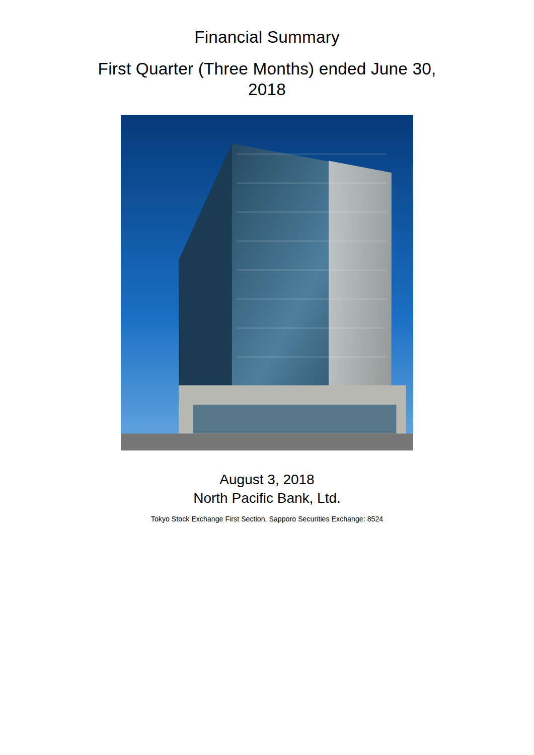Financial Summary
First Quarter (Three Months) ended June 30, 2018
August 3, 2018
North Pacific Bank, Ltd.
Tokyo Stock Exchange First Section, Sapporo Securities Exchange: 8524